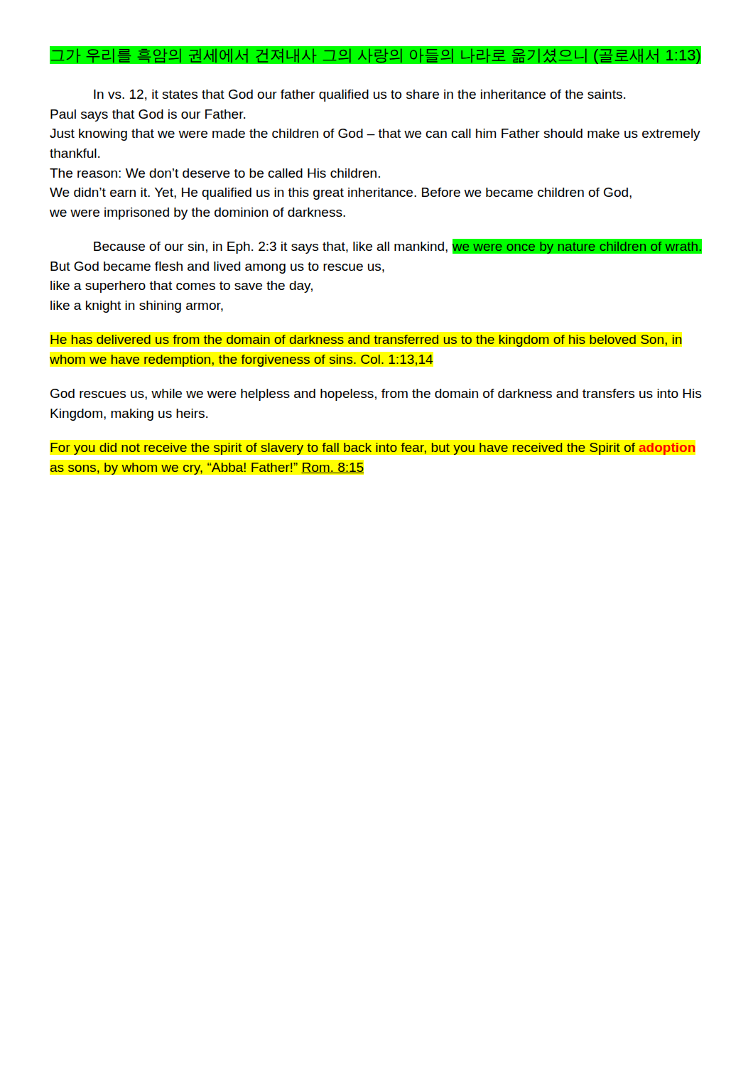그가 우리를 흑암의 권세에서 건져내사 그의 사랑의 아들의 나라로 옮기셨으니 (골로새서 1:13)
In vs. 12, it states that God our father qualified us to share in the inheritance of the saints.
Paul says that God is our Father.
Just knowing that we were made the children of God – that we can call him Father should make us extremely thankful.
The reason: We don’t deserve to be called His children.
We didn’t earn it. Yet, He qualified us in this great inheritance. Before we became children of God,
we were imprisoned by the dominion of darkness.
Because of our sin, in Eph. 2:3 it says that, like all mankind, we were once by nature children of wrath.
But God became flesh and lived among us to rescue us,
like a superhero that comes to save the day,
like a knight in shining armor,
He has delivered us from the domain of darkness and transferred us to the kingdom of his beloved Son, in whom we have redemption, the forgiveness of sins. Col. 1:13,14
God rescues us, while we were helpless and hopeless, from the domain of darkness and transfers us into His Kingdom, making us heirs.
For you did not receive the spirit of slavery to fall back into fear, but you have received the Spirit of adoption as sons, by whom we cry, “Abba! Father!” Rom. 8:15